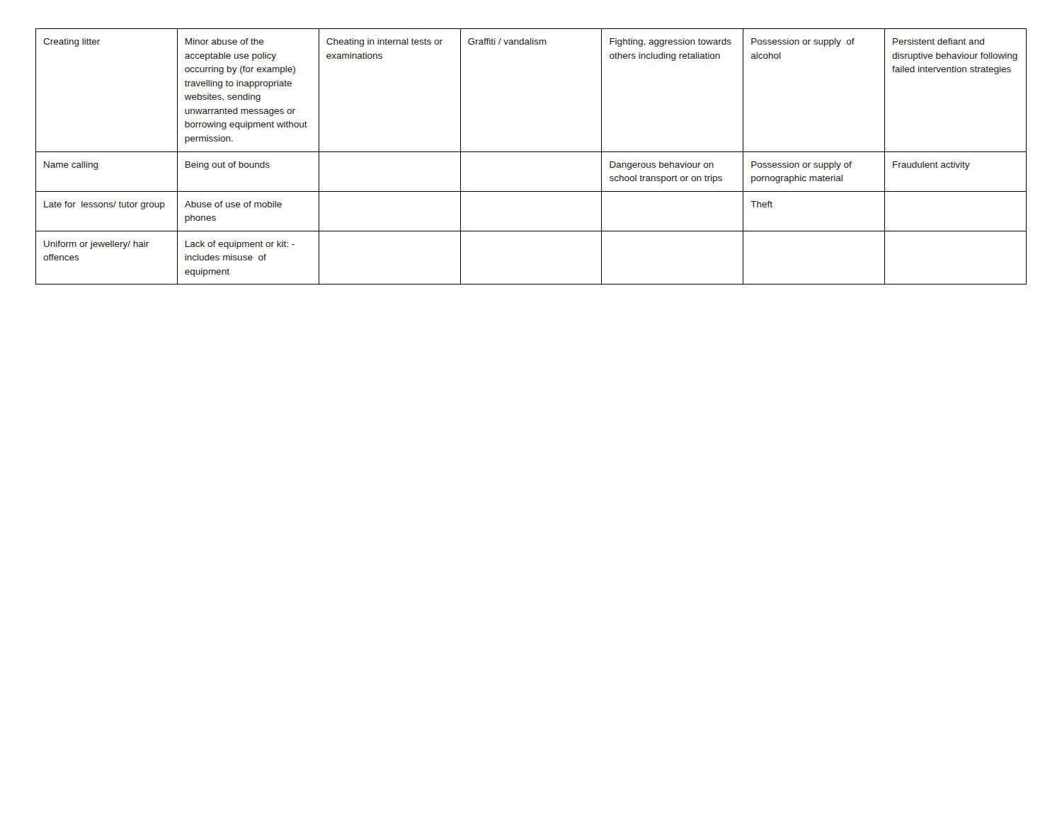| Creating litter | Minor abuse of the acceptable use policy occurring by (for example) travelling to inappropriate websites, sending unwarranted messages or borrowing equipment without permission. | Cheating in internal tests or examinations | Graffiti / vandalism | Fighting, aggression towards others including retaliation | Possession or supply of alcohol | Persistent defiant and disruptive behaviour following failed intervention strategies |
| Name calling | Being out of bounds | | | Dangerous behaviour on school transport or on trips | Possession or supply of pornographic material | Fraudulent activity |
| Late for lessons/ tutor group | Abuse of use of mobile phones | | | | Theft | |
| Uniform or jewellery/ hair offences | Lack of equipment or kit: - includes misuse of equipment | | | | | |